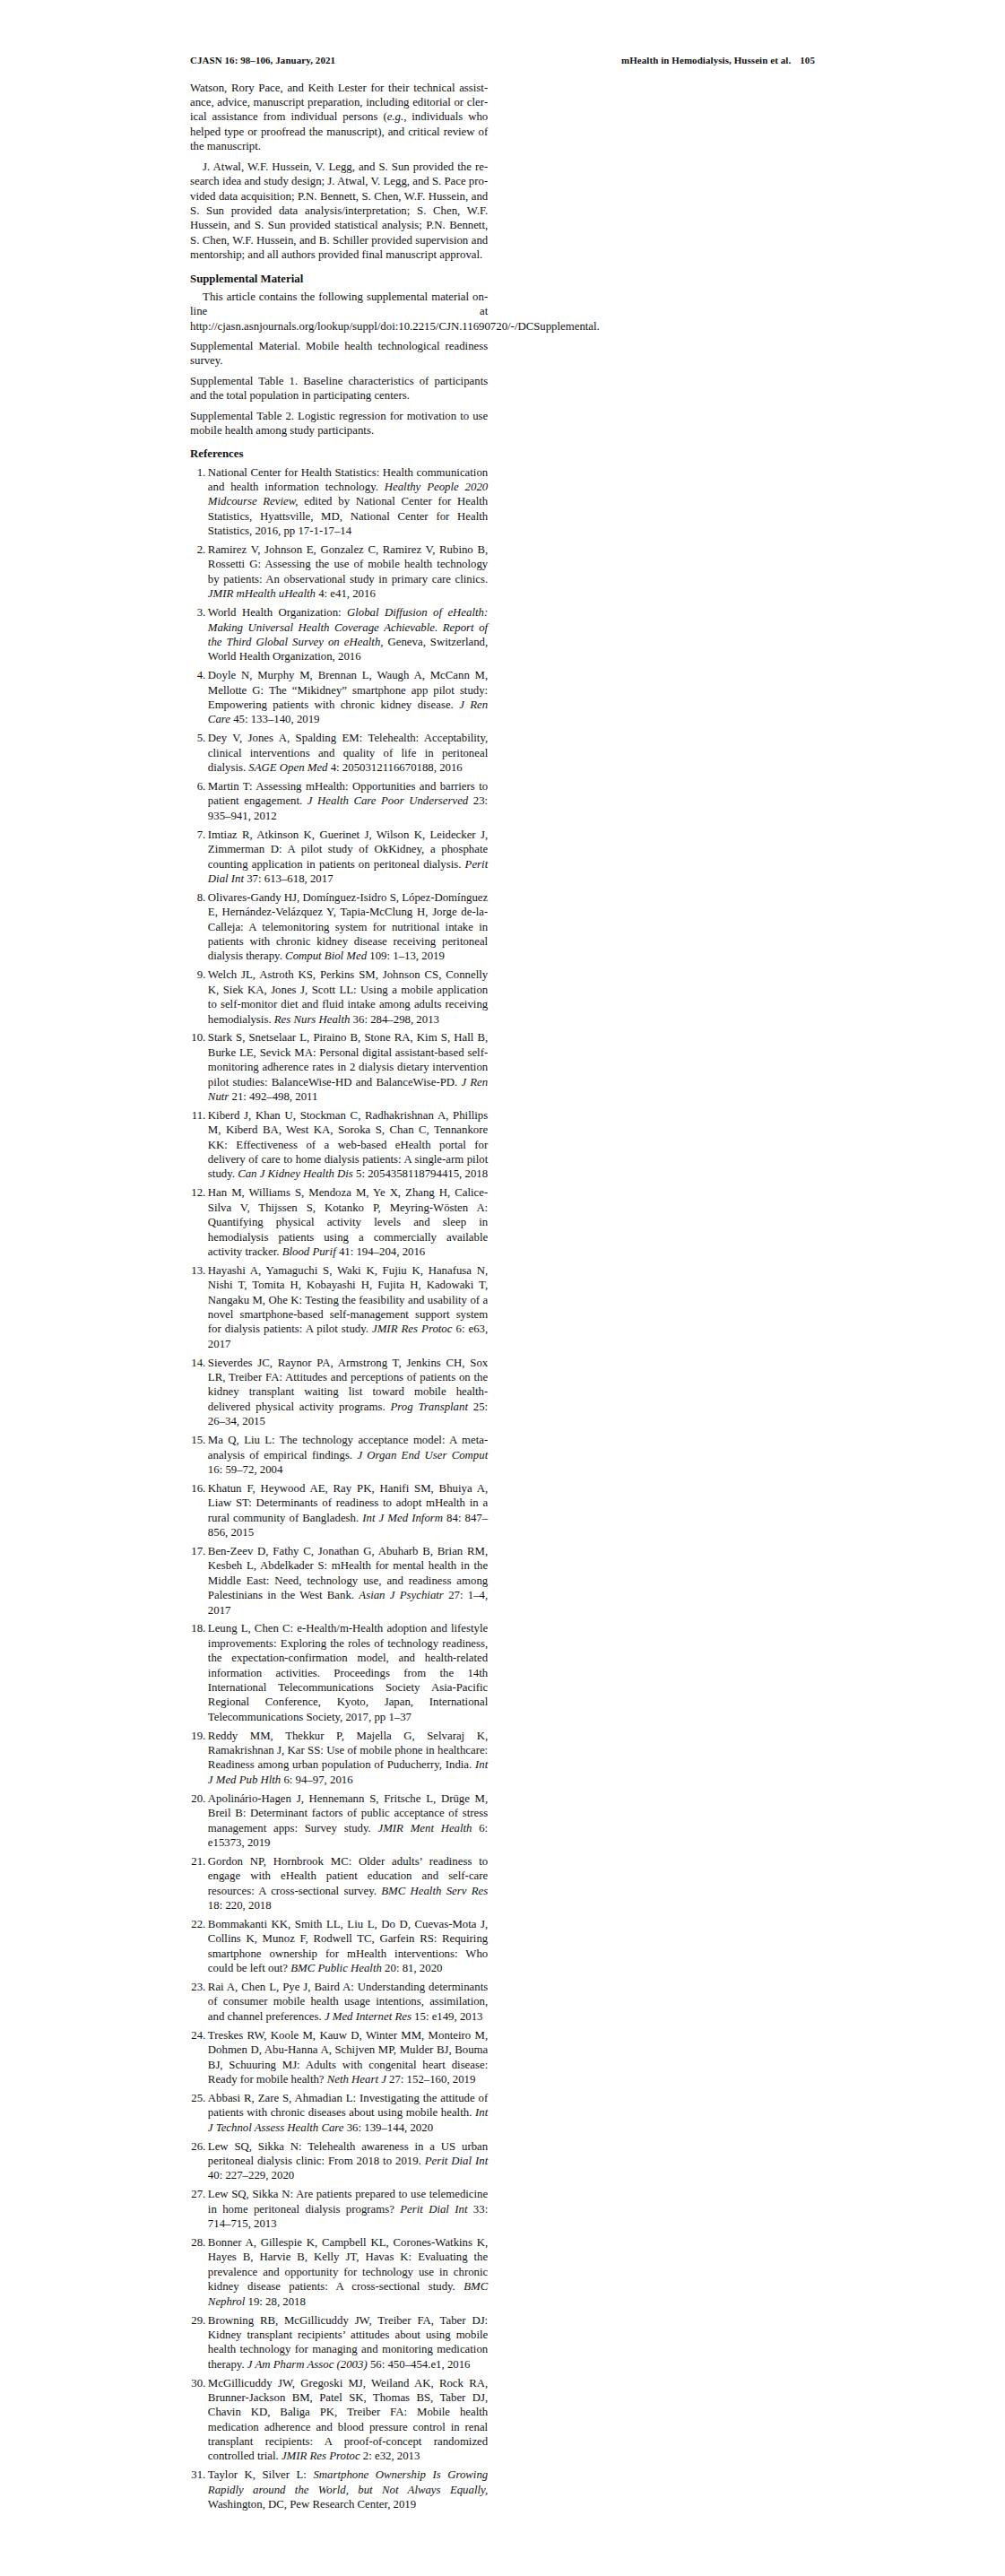CJASN 16: 98–106, January, 2021
mHealth in Hemodialysis, Hussein et al.105
Watson, Rory Pace, and Keith Lester for their technical assistance, advice, manuscript preparation, including editorial or clerical assistance from individual persons (e.g., individuals who helped type or proofread the manuscript), and critical review of the manuscript.
J. Atwal, W.F. Hussein, V. Legg, and S. Sun provided the research idea and study design; J. Atwal, V. Legg, and S. Pace provided data acquisition; P.N. Bennett, S. Chen, W.F. Hussein, and S. Sun provided data analysis/interpretation; S. Chen, W.F. Hussein, and S. Sun provided statistical analysis; P.N. Bennett, S. Chen, W.F. Hussein, and B. Schiller provided supervision and mentorship; and all authors provided final manuscript approval.
Supplemental Material
This article contains the following supplemental material online at http://cjasn.asnjournals.org/lookup/suppl/doi:10.2215/CJN.11690720/-/DCSupplemental.
Supplemental Material. Mobile health technological readiness survey.
Supplemental Table 1. Baseline characteristics of participants and the total population in participating centers.
Supplemental Table 2. Logistic regression for motivation to use mobile health among study participants.
References
National Center for Health Statistics: Health communication and health information technology. Healthy People 2020 Midcourse Review, edited by National Center for Health Statistics, Hyattsville, MD, National Center for Health Statistics, 2016, pp 17-1-17–14
Ramirez V, Johnson E, Gonzalez C, Ramirez V, Rubino B, Rossetti G: Assessing the use of mobile health technology by patients: An observational study in primary care clinics. JMIR mHealth uHealth 4: e41, 2016
World Health Organization: Global Diffusion of eHealth: Making Universal Health Coverage Achievable. Report of the Third Global Survey on eHealth, Geneva, Switzerland, World Health Organization, 2016
Doyle N, Murphy M, Brennan L, Waugh A, McCann M, Mellotte G: The “Mikidney” smartphone app pilot study: Empowering patients with chronic kidney disease. J Ren Care 45: 133–140, 2019
Dey V, Jones A, Spalding EM: Telehealth: Acceptability, clinical interventions and quality of life in peritoneal dialysis. SAGE Open Med 4: 2050312116670188, 2016
Martin T: Assessing mHealth: Opportunities and barriers to patient engagement. J Health Care Poor Underserved 23: 935–941, 2012
Imtiaz R, Atkinson K, Guerinet J, Wilson K, Leidecker J, Zimmerman D: A pilot study of OkKidney, a phosphate counting application in patients on peritoneal dialysis. Perit Dial Int 37: 613–618, 2017
Olivares-Gandy HJ, Domínguez-Isidro S, López-Domínguez E, Hernández-Velázquez Y, Tapia-McClung H, Jorge de-la-Calleja: A telemonitoring system for nutritional intake in patients with chronic kidney disease receiving peritoneal dialysis therapy. Comput Biol Med 109: 1–13, 2019
Welch JL, Astroth KS, Perkins SM, Johnson CS, Connelly K, Siek KA, Jones J, Scott LL: Using a mobile application to self-monitor diet and fluid intake among adults receiving hemodialysis. Res Nurs Health 36: 284–298, 2013
Stark S, Snetselaar L, Piraino B, Stone RA, Kim S, Hall B, Burke LE, Sevick MA: Personal digital assistant-based self-monitoring adherence rates in 2 dialysis dietary intervention pilot studies: BalanceWise-HD and BalanceWise-PD. J Ren Nutr 21: 492–498, 2011
Kiberd J, Khan U, Stockman C, Radhakrishnan A, Phillips M, Kiberd BA, West KA, Soroka S, Chan C, Tennankore KK: Effectiveness of a web-based eHealth portal for delivery of care to home dialysis patients: A single-arm pilot study. Can J Kidney Health Dis 5: 2054358118794415, 2018
Han M, Williams S, Mendoza M, Ye X, Zhang H, Calice-Silva V, Thijssen S, Kotanko P, Meyring-Wösten A: Quantifying physical activity levels and sleep in hemodialysis patients using a commercially available activity tracker. Blood Purif 41: 194–204, 2016
Hayashi A, Yamaguchi S, Waki K, Fujiu K, Hanafusa N, Nishi T, Tomita H, Kobayashi H, Fujita H, Kadowaki T, Nangaku M, Ohe K: Testing the feasibility and usability of a novel smartphone-based self-management support system for dialysis patients: A pilot study. JMIR Res Protoc 6: e63, 2017
Sieverdes JC, Raynor PA, Armstrong T, Jenkins CH, Sox LR, Treiber FA: Attitudes and perceptions of patients on the kidney transplant waiting list toward mobile health-delivered physical activity programs. Prog Transplant 25: 26–34, 2015
Ma Q, Liu L: The technology acceptance model: A meta-analysis of empirical findings. J Organ End User Comput 16: 59–72, 2004
Khatun F, Heywood AE, Ray PK, Hanifi SM, Bhuiya A, Liaw ST: Determinants of readiness to adopt mHealth in a rural community of Bangladesh. Int J Med Inform 84: 847–856, 2015
Ben-Zeev D, Fathy C, Jonathan G, Abuharb B, Brian RM, Kesbeh L, Abdelkader S: mHealth for mental health in the Middle East: Need, technology use, and readiness among Palestinians in the West Bank. Asian J Psychiatr 27: 1–4, 2017
Leung L, Chen C: e-Health/m-Health adoption and lifestyle improvements: Exploring the roles of technology readiness, the expectation-confirmation model, and health-related information activities. Proceedings from the 14th International Telecommunications Society Asia-Pacific Regional Conference, Kyoto, Japan, International Telecommunications Society, 2017, pp 1–37
Reddy MM, Thekkur P, Majella G, Selvaraj K, Ramakrishnan J, Kar SS: Use of mobile phone in healthcare: Readiness among urban population of Puducherry, India. Int J Med Pub Hlth 6: 94–97, 2016
Apolinário-Hagen J, Hennemann S, Fritsche L, Drüge M, Breil B: Determinant factors of public acceptance of stress management apps: Survey study. JMIR Ment Health 6: e15373, 2019
Gordon NP, Hornbrook MC: Older adults’ readiness to engage with eHealth patient education and self-care resources: A cross-sectional survey. BMC Health Serv Res 18: 220, 2018
Bommakanti KK, Smith LL, Liu L, Do D, Cuevas-Mota J, Collins K, Munoz F, Rodwell TC, Garfein RS: Requiring smartphone ownership for mHealth interventions: Who could be left out? BMC Public Health 20: 81, 2020
Rai A, Chen L, Pye J, Baird A: Understanding determinants of consumer mobile health usage intentions, assimilation, and channel preferences. J Med Internet Res 15: e149, 2013
Treskes RW, Koole M, Kauw D, Winter MM, Monteiro M, Dohmen D, Abu-Hanna A, Schijven MP, Mulder BJ, Bouma BJ, Schuuring MJ: Adults with congenital heart disease: Ready for mobile health? Neth Heart J 27: 152–160, 2019
Abbasi R, Zare S, Ahmadian L: Investigating the attitude of patients with chronic diseases about using mobile health. Int J Technol Assess Health Care 36: 139–144, 2020
Lew SQ, Sikka N: Telehealth awareness in a US urban peritoneal dialysis clinic: From 2018 to 2019. Perit Dial Int 40: 227–229, 2020
Lew SQ, Sikka N: Are patients prepared to use telemedicine in home peritoneal dialysis programs? Perit Dial Int 33: 714–715, 2013
Bonner A, Gillespie K, Campbell KL, Corones-Watkins K, Hayes B, Harvie B, Kelly JT, Havas K: Evaluating the prevalence and opportunity for technology use in chronic kidney disease patients: A cross-sectional study. BMC Nephrol 19: 28, 2018
Browning RB, McGillicuddy JW, Treiber FA, Taber DJ: Kidney transplant recipients’ attitudes about using mobile health technology for managing and monitoring medication therapy. J Am Pharm Assoc (2003) 56: 450–454.e1, 2016
McGillicuddy JW, Gregoski MJ, Weiland AK, Rock RA, Brunner-Jackson BM, Patel SK, Thomas BS, Taber DJ, Chavin KD, Baliga PK, Treiber FA: Mobile health medication adherence and blood pressure control in renal transplant recipients: A proof-of-concept randomized controlled trial. JMIR Res Protoc 2: e32, 2013
Taylor K, Silver L: Smartphone Ownership Is Growing Rapidly around the World, but Not Always Equally, Washington, DC, Pew Research Center, 2019